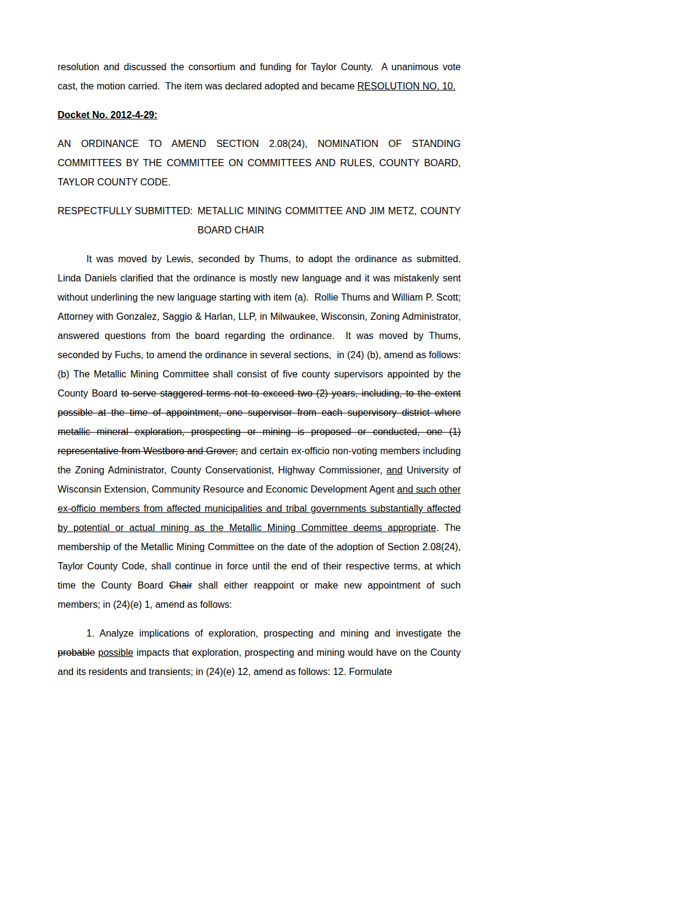resolution and discussed the consortium and funding for Taylor County. A unanimous vote cast, the motion carried. The item was declared adopted and became RESOLUTION NO. 10.
Docket No. 2012-4-29:
AN ORDINANCE TO AMEND SECTION 2.08(24), NOMINATION OF STANDING COMMITTEES BY THE COMMITTEE ON COMMITTEES AND RULES, COUNTY BOARD, TAYLOR COUNTY CODE.
RESPECTFULLY SUBMITTED: METALLIC MINING COMMITTEE AND JIM METZ, COUNTY BOARD CHAIR
It was moved by Lewis, seconded by Thums, to adopt the ordinance as submitted. Linda Daniels clarified that the ordinance is mostly new language and it was mistakenly sent without underlining the new language starting with item (a). Rollie Thums and William P. Scott; Attorney with Gonzalez, Saggio & Harlan, LLP, in Milwaukee, Wisconsin, Zoning Administrator, answered questions from the board regarding the ordinance. It was moved by Thums, seconded by Fuchs, to amend the ordinance in several sections, in (24) (b), amend as follows: (b) The Metallic Mining Committee shall consist of five county supervisors appointed by the County Board to serve staggered terms not to exceed two (2) years, including, to the extent possible at the time of appointment, one supervisor from each supervisory district where metallic mineral exploration, prospecting or mining is proposed or conducted, one (1) representative from Westboro and Grover; and certain ex-officio non-voting members including the Zoning Administrator, County Conservationist, Highway Commissioner, and University of Wisconsin Extension, Community Resource and Economic Development Agent and such other ex-officio members from affected municipalities and tribal governments substantially affected by potential or actual mining as the Metallic Mining Committee deems appropriate. The membership of the Metallic Mining Committee on the date of the adoption of Section 2.08(24), Taylor County Code, shall continue in force until the end of their respective terms, at which time the County Board Chair shall either reappoint or make new appointment of such members; in (24)(e) 1, amend as follows:
1. Analyze implications of exploration, prospecting and mining and investigate the probable possible impacts that exploration, prospecting and mining would have on the County and its residents and transients; in (24)(e) 12, amend as follows: 12. Formulate